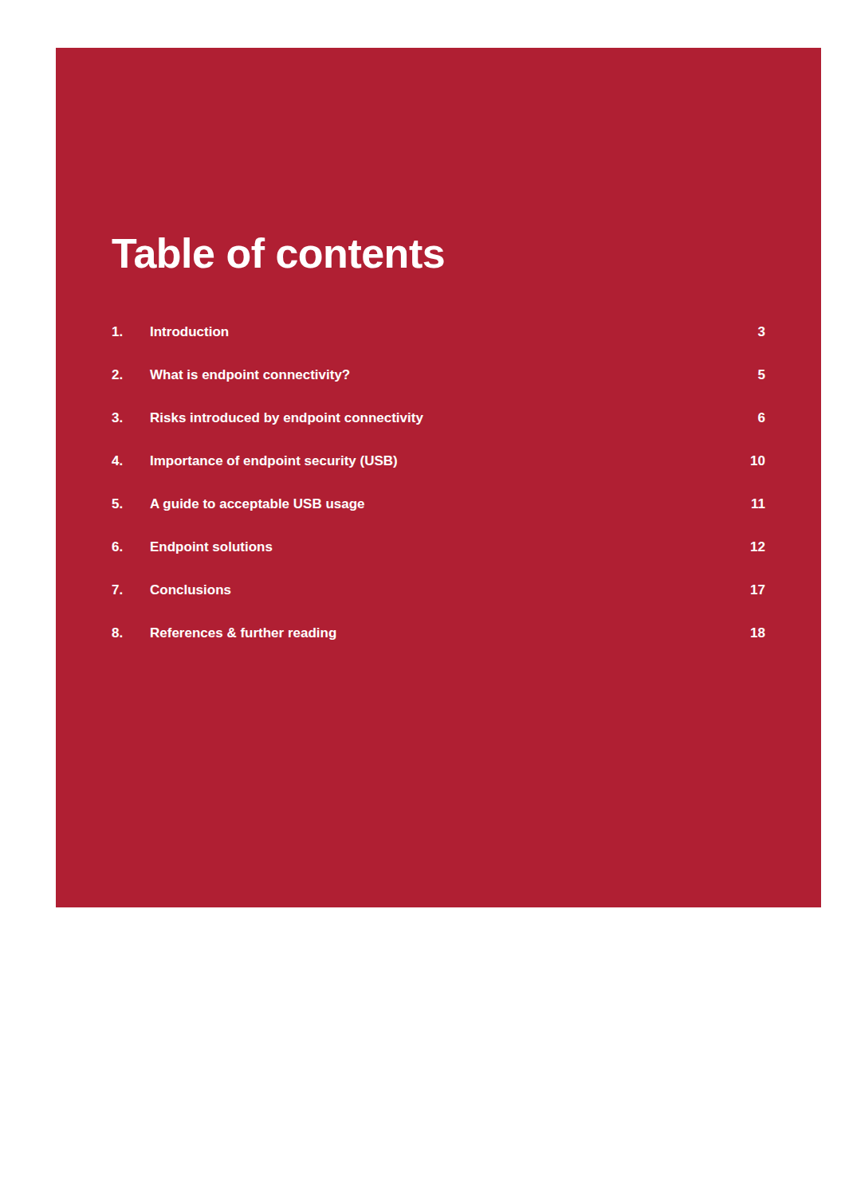Table of contents
1. Introduction 3
2. What is endpoint connectivity?5
3. Risks introduced by endpoint connectivity 6
4. Importance of endpoint security (USB) 10
5. A guide to acceptable USB usage 11
6. Endpoint solutions 12
7. Conclusions 17
8. References & further reading 18